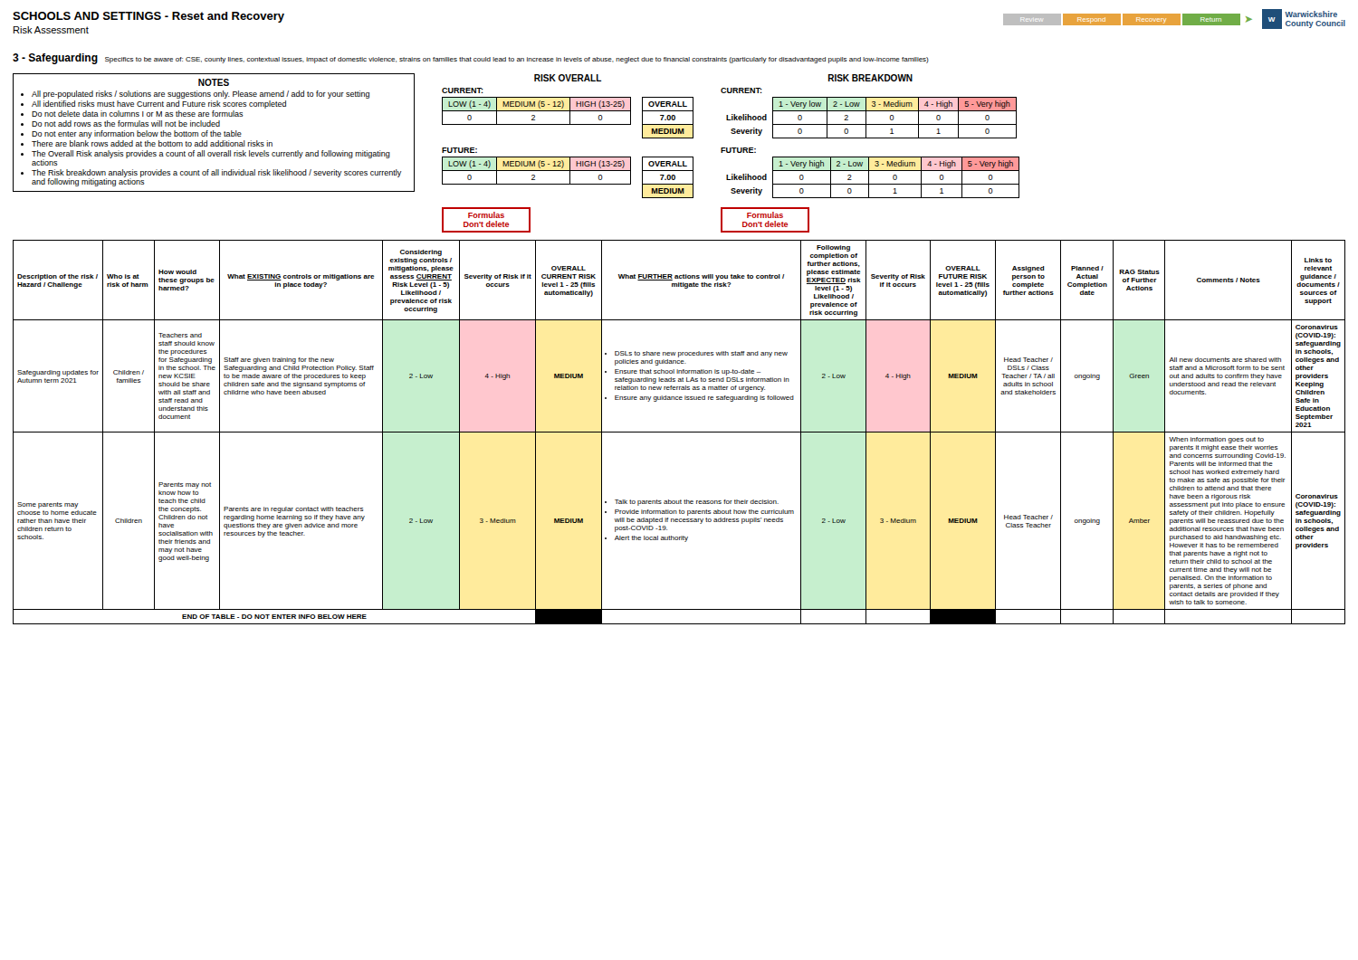SCHOOLS AND SETTINGS - Reset and Recovery
Risk Assessment
Review
Respond
Recovery
Return
➤
W
Warwickshire
County Council
3 - Safeguarding Specifics to be aware of: CSE, county lines, contextual issues, impact of domestic violence, strains on families that could lead to an increase in levels of abuse, neglect due to financial constraints (particularly for disadvantaged pupils and low-income families)
NOTES
All pre-populated risks / solutions are suggestions only. Please amend / add to for your setting
All identified risks must have Current and Future risk scores completed
Do not delete data in columns I or M as these are formulas
Do not add rows as the formulas will not be included
Do not enter any information below the bottom of the table
There are blank rows added at the bottom to add additional risks in
The Overall Risk analysis provides a count of all overall risk levels currently and following mitigating actions
The Risk breakdown analysis provides a count of all individual risk likelihood / severity scores currently and following mitigating actions
RISK OVERALL
CURRENT:
| LOW (1 - 4) | MEDIUM (5 - 12) | HIGH (13-25) | | OVERALL |
| 0 | 2 | 0 | | 7.00 |
| | | MEDIUM |
FUTURE:
| LOW (1 - 4) | MEDIUM (5 - 12) | HIGH (13-25) | | OVERALL |
| 0 | 2 | 0 | | 7.00 |
| | | MEDIUM |
Formulas
Don't delete
RISK BREAKDOWN
CURRENT:
| | 1 - Very low | 2 - Low | 3 - Medium | 4 - High | 5 - Very high |
| Likelihood | 0 | 2 | 0 | 0 | 0 |
| Severity | 0 | 0 | 1 | 1 | 0 |
FUTURE:
| | 1 - Very high | 2 - Low | 3 - Medium | 4 - High | 5 - Very high |
| Likelihood | 0 | 2 | 0 | 0 | 0 |
| Severity | 0 | 0 | 1 | 1 | 0 |
Formulas
Don't delete
| Description of the risk / Hazard / Challenge | Who is at risk of harm | How would these groups be harmed? | What EXISTING controls or mitigations are in place today? | Considering existing controls / mitigations, please assess CURRENT Risk Level (1 - 5) Likelihood / prevalence of risk occurring | Severity of Risk if it occurs | OVERALL CURRENT RISK level 1 - 25 (fills automatically) | What FURTHER actions will you take to control / mitigate the risk? | Following completion of further actions, please estimate EXPECTED risk level (1 - 5) Likelihood / prevalence of risk occurring | Severity of Risk if it occurs | OVERALL FUTURE RISK level 1 - 25 (fills automatically) | Assigned person to complete further actions | Planned / Actual Completion date | RAG Status of Further Actions | Comments / Notes | Links to relevant guidance / documents / sources of support |
| --- | --- | --- | --- | --- | --- | --- | --- | --- | --- | --- | --- | --- | --- | --- | --- |
| Safeguarding updates for Autumn term 2021 | Children / families | Teachers and staff should know the procedures for Safeguarding in the school. The new KCSIE should be share with all staff and staff read and understand this document | Staff are given training for the new Safeguarding and Child Protection Policy. Staff to be made aware of the procedures to keep children safe and the signsand symptoms of childrne who have been abused | 2 - Low | 4 - High | MEDIUM | DSLs to share new procedures with staff and any new policies and guidance. Ensure that school information is up-to-date – safeguarding leads at LAs to send DSLs information in relation to new referrals as a matter of urgency. Ensure any guidance issued re safeguarding is followed | 2 - Low | 4 - High | MEDIUM | Head Teacher / DSLs / Class Teacher / TA / all adults in school and stakeholders | ongoing | Green | All new documents are shared with staff and a Microsoft form to be sent out and adults to confirm they have understood and read the relevant documents. | Coronavirus (COVID-19): safeguarding in schools, colleges and other providers Keeping Children Safe in Education September 2021 |
| Some parents may choose to home educate rather than have their children return to schools. | Children | Parents may not know how to teach the child the concepts. Children do not have socialisation with their friends and may not have good well-being | Parents are in regular contact with teachers regarding home learning so if they have any questions they are given advice and more resources by the teacher. | 2 - Low | 3 - Medium | MEDIUM | Talk to parents about the reasons for their decision. Provide information to parents about how the curriculum will be adapted if necessary to address pupils’ needs post-COVID -19. Alert the local authority | 2 - Low | 3 - Medium | MEDIUM | Head Teacher / Class Teacher | ongoing | Amber | When information goes out to parents it might ease their worries and concerns surrounding Covid-19. Parents will be informed that the school has worked extremely hard to make as safe as possible for their children to attend and that there have been a rigorous risk assessment put into place to ensure safety of their children. Hopefully parents will be reassured due to the additional resources that have been purchased to aid handwashing etc. However it has to be remembered that parents have a right not to return their child to school at the current time and they will not be penalised. On the information to parents, a series of phone and contact details are provided if they wish to talk to someone. | Coronavirus (COVID-19): safeguarding in schools, colleges and other providers |
| END OF TABLE - DO NOT ENTER INFO BELOW HERE | | | | | | | | | | |